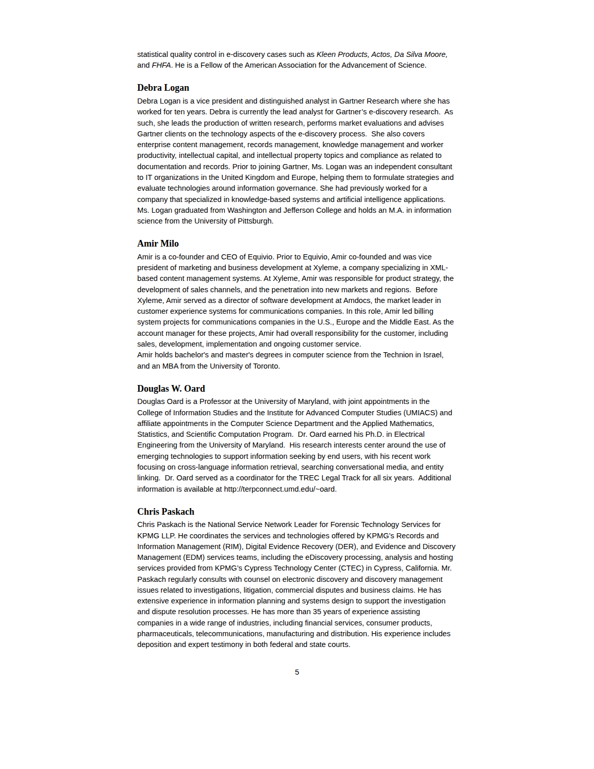statistical quality control in e-discovery cases such as Kleen Products, Actos, Da Silva Moore, and FHFA. He is a Fellow of the American Association for the Advancement of Science.
Debra Logan
Debra Logan is a vice president and distinguished analyst in Gartner Research where she has worked for ten years. Debra is currently the lead analyst for Gartner’s e-discovery research. As such, she leads the production of written research, performs market evaluations and advises Gartner clients on the technology aspects of the e-discovery process. She also covers enterprise content management, records management, knowledge management and worker productivity, intellectual capital, and intellectual property topics and compliance as related to documentation and records. Prior to joining Gartner, Ms. Logan was an independent consultant to IT organizations in the United Kingdom and Europe, helping them to formulate strategies and evaluate technologies around information governance. She had previously worked for a company that specialized in knowledge-based systems and artificial intelligence applications. Ms. Logan graduated from Washington and Jefferson College and holds an M.A. in information science from the University of Pittsburgh.
Amir Milo
Amir is a co-founder and CEO of Equivio. Prior to Equivio, Amir co-founded and was vice president of marketing and business development at Xyleme, a company specializing in XML-based content management systems. At Xyleme, Amir was responsible for product strategy, the development of sales channels, and the penetration into new markets and regions. Before Xyleme, Amir served as a director of software development at Amdocs, the market leader in customer experience systems for communications companies. In this role, Amir led billing system projects for communications companies in the U.S., Europe and the Middle East. As the account manager for these projects, Amir had overall responsibility for the customer, including sales, development, implementation and ongoing customer service.
Amir holds bachelor's and master's degrees in computer science from the Technion in Israel, and an MBA from the University of Toronto.
Douglas W. Oard
Douglas Oard is a Professor at the University of Maryland, with joint appointments in the College of Information Studies and the Institute for Advanced Computer Studies (UMIACS) and affiliate appointments in the Computer Science Department and the Applied Mathematics, Statistics, and Scientific Computation Program. Dr. Oard earned his Ph.D. in Electrical Engineering from the University of Maryland. His research interests center around the use of emerging technologies to support information seeking by end users, with his recent work focusing on cross-language information retrieval, searching conversational media, and entity linking. Dr. Oard served as a coordinator for the TREC Legal Track for all six years. Additional information is available at http://terpconnect.umd.edu/~oard.
Chris Paskach
Chris Paskach is the National Service Network Leader for Forensic Technology Services for KPMG LLP. He coordinates the services and technologies offered by KPMG’s Records and Information Management (RIM), Digital Evidence Recovery (DER), and Evidence and Discovery Management (EDM) services teams, including the eDiscovery processing, analysis and hosting services provided from KPMG’s Cypress Technology Center (CTEC) in Cypress, California. Mr. Paskach regularly consults with counsel on electronic discovery and discovery management issues related to investigations, litigation, commercial disputes and business claims. He has extensive experience in information planning and systems design to support the investigation and dispute resolution processes. He has more than 35 years of experience assisting companies in a wide range of industries, including financial services, consumer products, pharmaceuticals, telecommunications, manufacturing and distribution. His experience includes deposition and expert testimony in both federal and state courts.
5